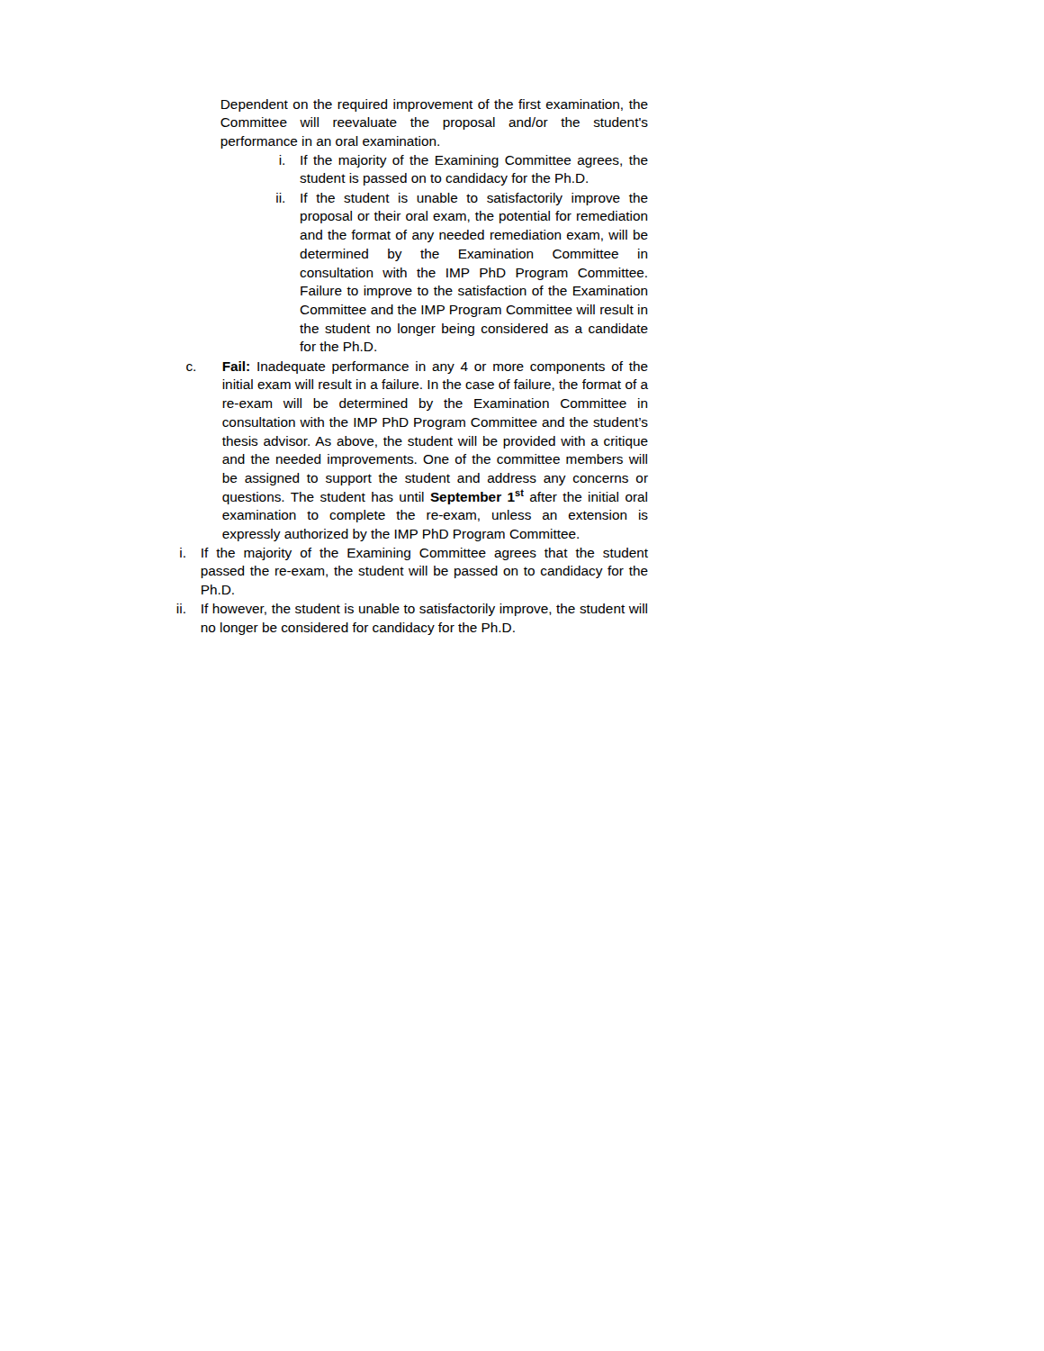Dependent on the required improvement of the first examination, the Committee will reevaluate the proposal and/or the student's performance in an oral examination.
If the majority of the Examining Committee agrees, the student is passed on to candidacy for the Ph.D.
If the student is unable to satisfactorily improve the proposal or their oral exam, the potential for remediation and the format of any needed remediation exam, will be determined by the Examination Committee in consultation with the IMP PhD Program Committee. Failure to improve to the satisfaction of the Examination Committee and the IMP Program Committee will result in the student no longer being considered as a candidate for the Ph.D.
c.
Fail: Inadequate performance in any 4 or more components of the initial exam will result in a failure. In the case of failure, the format of a re-exam will be determined by the Examination Committee in consultation with the IMP PhD Program Committee and the student’s thesis advisor. As above, the student will be provided with a critique and the needed improvements. One of the committee members will be assigned to support the student and address any concerns or questions. The student has until September 1st after the initial oral examination to complete the re-exam, unless an extension is expressly authorized by the IMP PhD Program Committee.
If the majority of the Examining Committee agrees that the student passed the re-exam, the student will be passed on to candidacy for the Ph.D.
If however, the student is unable to satisfactorily improve, the student will no longer be considered for candidacy for the Ph.D.